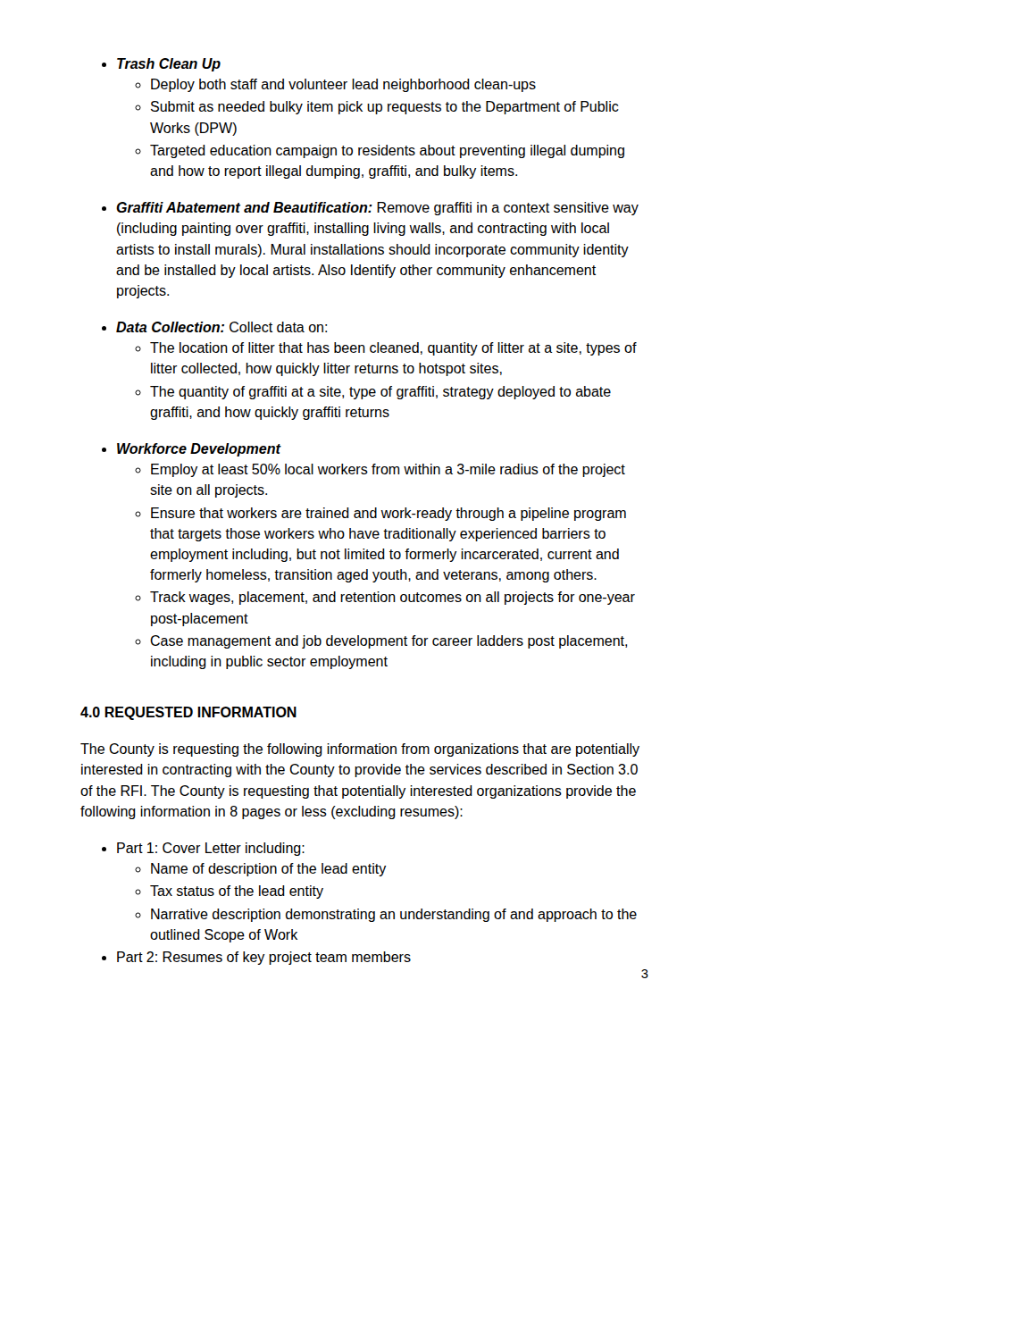Trash Clean Up
Deploy both staff and volunteer lead neighborhood clean-ups
Submit as needed bulky item pick up requests to the Department of Public Works (DPW)
Targeted education campaign to residents about preventing illegal dumping and how to report illegal dumping, graffiti, and bulky items.
Graffiti Abatement and Beautification: Remove graffiti in a context sensitive way (including painting over graffiti, installing living walls, and contracting with local artists to install murals). Mural installations should incorporate community identity and be installed by local artists. Also Identify other community enhancement projects.
Data Collection: Collect data on:
The location of litter that has been cleaned, quantity of litter at a site, types of litter collected, how quickly litter returns to hotspot sites,
The quantity of graffiti at a site, type of graffiti, strategy deployed to abate graffiti, and how quickly graffiti returns
Workforce Development
Employ at least 50% local workers from within a 3-mile radius of the project site on all projects.
Ensure that workers are trained and work-ready through a pipeline program that targets those workers who have traditionally experienced barriers to employment including, but not limited to formerly incarcerated, current and formerly homeless, transition aged youth, and veterans, among others.
Track wages, placement, and retention outcomes on all projects for one-year post-placement
Case management and job development for career ladders post placement, including in public sector employment
4.0 REQUESTED INFORMATION
The County is requesting the following information from organizations that are potentially interested in contracting with the County to provide the services described in Section 3.0 of the RFI. The County is requesting that potentially interested organizations provide the following information in 8 pages or less (excluding resumes):
Part 1: Cover Letter including:
Name of description of the lead entity
Tax status of the lead entity
Narrative description demonstrating an understanding of and approach to the outlined Scope of Work
Part 2: Resumes of key project team members
3